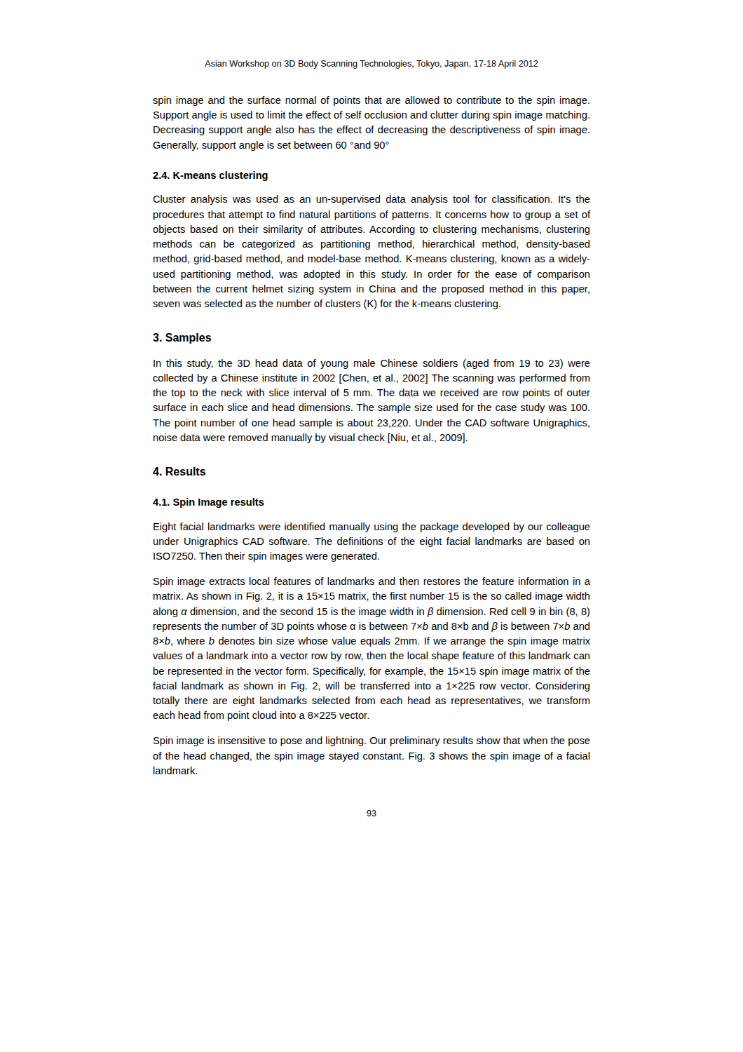Asian Workshop on 3D Body Scanning Technologies, Tokyo, Japan, 17-18 April 2012
spin image and the surface normal of points that are allowed to contribute to the spin image. Support angle is used to limit the effect of self occlusion and clutter during spin image matching. Decreasing support angle also has the effect of decreasing the descriptiveness of spin image. Generally, support angle is set between 60 °and 90°
2.4. K-means clustering
Cluster analysis was used as an un-supervised data analysis tool for classification. It's the procedures that attempt to find natural partitions of patterns. It concerns how to group a set of objects based on their similarity of attributes. According to clustering mechanisms, clustering methods can be categorized as partitioning method, hierarchical method, density-based method, grid-based method, and model-base method. K-means clustering, known as a widely-used partitioning method, was adopted in this study. In order for the ease of comparison between the current helmet sizing system in China and the proposed method in this paper, seven was selected as the number of clusters (K) for the k-means clustering.
3. Samples
In this study, the 3D head data of young male Chinese soldiers (aged from 19 to 23) were collected by a Chinese institute in 2002 [Chen, et al., 2002] The scanning was performed from the top to the neck with slice interval of 5 mm. The data we received are row points of outer surface in each slice and head dimensions. The sample size used for the case study was 100. The point number of one head sample is about 23,220. Under the CAD software Unigraphics, noise data were removed manually by visual check [Niu, et al., 2009].
4. Results
4.1. Spin Image results
Eight facial landmarks were identified manually using the package developed by our colleague under Unigraphics CAD software. The definitions of the eight facial landmarks are based on ISO7250. Then their spin images were generated.
Spin image extracts local features of landmarks and then restores the feature information in a matrix. As shown in Fig. 2, it is a 15×15 matrix, the first number 15 is the so called image width along α dimension, and the second 15 is the image width in β dimension. Red cell 9 in bin (8, 8) represents the number of 3D points whose α is between 7×b and 8×b and β is between 7×b and 8×b, where b denotes bin size whose value equals 2mm. If we arrange the spin image matrix values of a landmark into a vector row by row, then the local shape feature of this landmark can be represented in the vector form. Specifically, for example, the 15×15 spin image matrix of the facial landmark as shown in Fig. 2, will be transferred into a 1×225 row vector. Considering totally there are eight landmarks selected from each head as representatives, we transform each head from point cloud into a 8×225 vector.
Spin image is insensitive to pose and lightning. Our preliminary results show that when the pose of the head changed, the spin image stayed constant. Fig. 3 shows the spin image of a facial landmark.
93